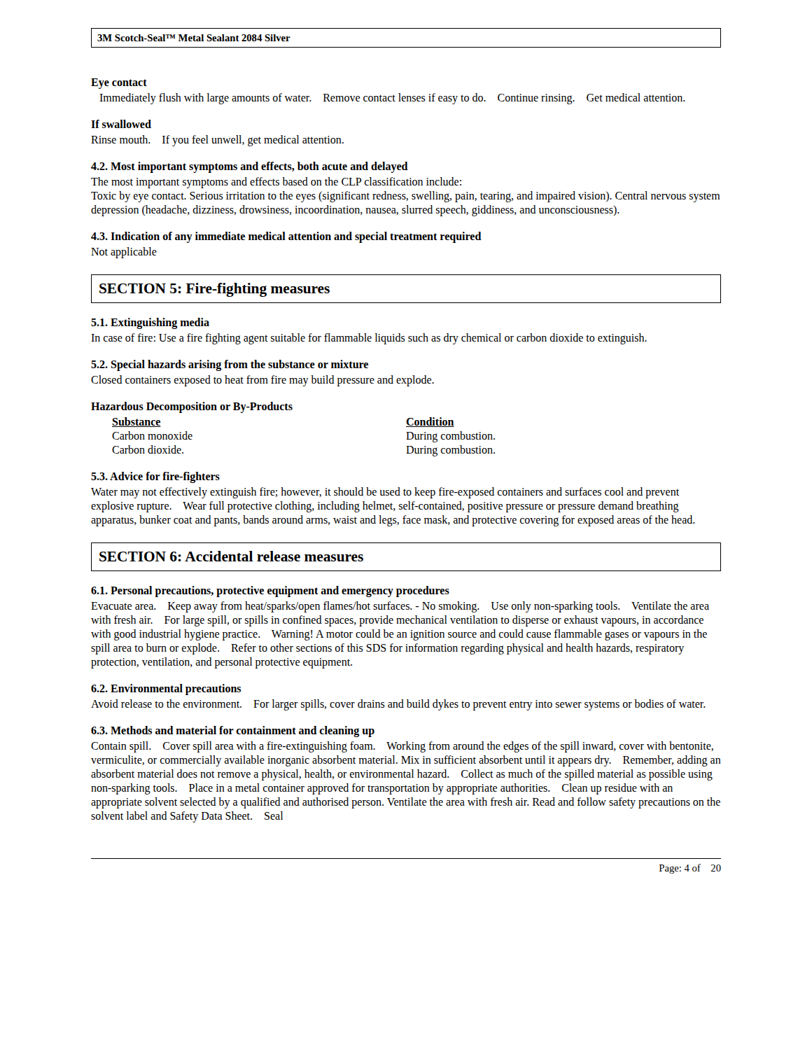3M Scotch-Seal™ Metal Sealant 2084 Silver
Eye contact
Immediately flush with large amounts of water. Remove contact lenses if easy to do. Continue rinsing. Get medical attention.
If swallowed
Rinse mouth. If you feel unwell, get medical attention.
4.2. Most important symptoms and effects, both acute and delayed
The most important symptoms and effects based on the CLP classification include:
Toxic by eye contact. Serious irritation to the eyes (significant redness, swelling, pain, tearing, and impaired vision). Central nervous system depression (headache, dizziness, drowsiness, incoordination, nausea, slurred speech, giddiness, and unconsciousness).
4.3. Indication of any immediate medical attention and special treatment required
Not applicable
SECTION 5: Fire-fighting measures
5.1. Extinguishing media
In case of fire: Use a fire fighting agent suitable for flammable liquids such as dry chemical or carbon dioxide to extinguish.
5.2. Special hazards arising from the substance or mixture
Closed containers exposed to heat from fire may build pressure and explode.
Hazardous Decomposition or By-Products
| Substance | Condition |
| Carbon monoxide | During combustion. |
| Carbon dioxide. | During combustion. |
5.3. Advice for fire-fighters
Water may not effectively extinguish fire; however, it should be used to keep fire-exposed containers and surfaces cool and prevent explosive rupture. Wear full protective clothing, including helmet, self-contained, positive pressure or pressure demand breathing apparatus, bunker coat and pants, bands around arms, waist and legs, face mask, and protective covering for exposed areas of the head.
SECTION 6: Accidental release measures
6.1. Personal precautions, protective equipment and emergency procedures
Evacuate area. Keep away from heat/sparks/open flames/hot surfaces. - No smoking. Use only non-sparking tools. Ventilate the area with fresh air. For large spill, or spills in confined spaces, provide mechanical ventilation to disperse or exhaust vapours, in accordance with good industrial hygiene practice. Warning! A motor could be an ignition source and could cause flammable gases or vapours in the spill area to burn or explode. Refer to other sections of this SDS for information regarding physical and health hazards, respiratory protection, ventilation, and personal protective equipment.
6.2. Environmental precautions
Avoid release to the environment. For larger spills, cover drains and build dykes to prevent entry into sewer systems or bodies of water.
6.3. Methods and material for containment and cleaning up
Contain spill. Cover spill area with a fire-extinguishing foam. Working from around the edges of the spill inward, cover with bentonite, vermiculite, or commercially available inorganic absorbent material. Mix in sufficient absorbent until it appears dry. Remember, adding an absorbent material does not remove a physical, health, or environmental hazard. Collect as much of the spilled material as possible using non-sparking tools. Place in a metal container approved for transportation by appropriate authorities. Clean up residue with an appropriate solvent selected by a qualified and authorised person. Ventilate the area with fresh air. Read and follow safety precautions on the solvent label and Safety Data Sheet. Seal
Page: 4 of 20